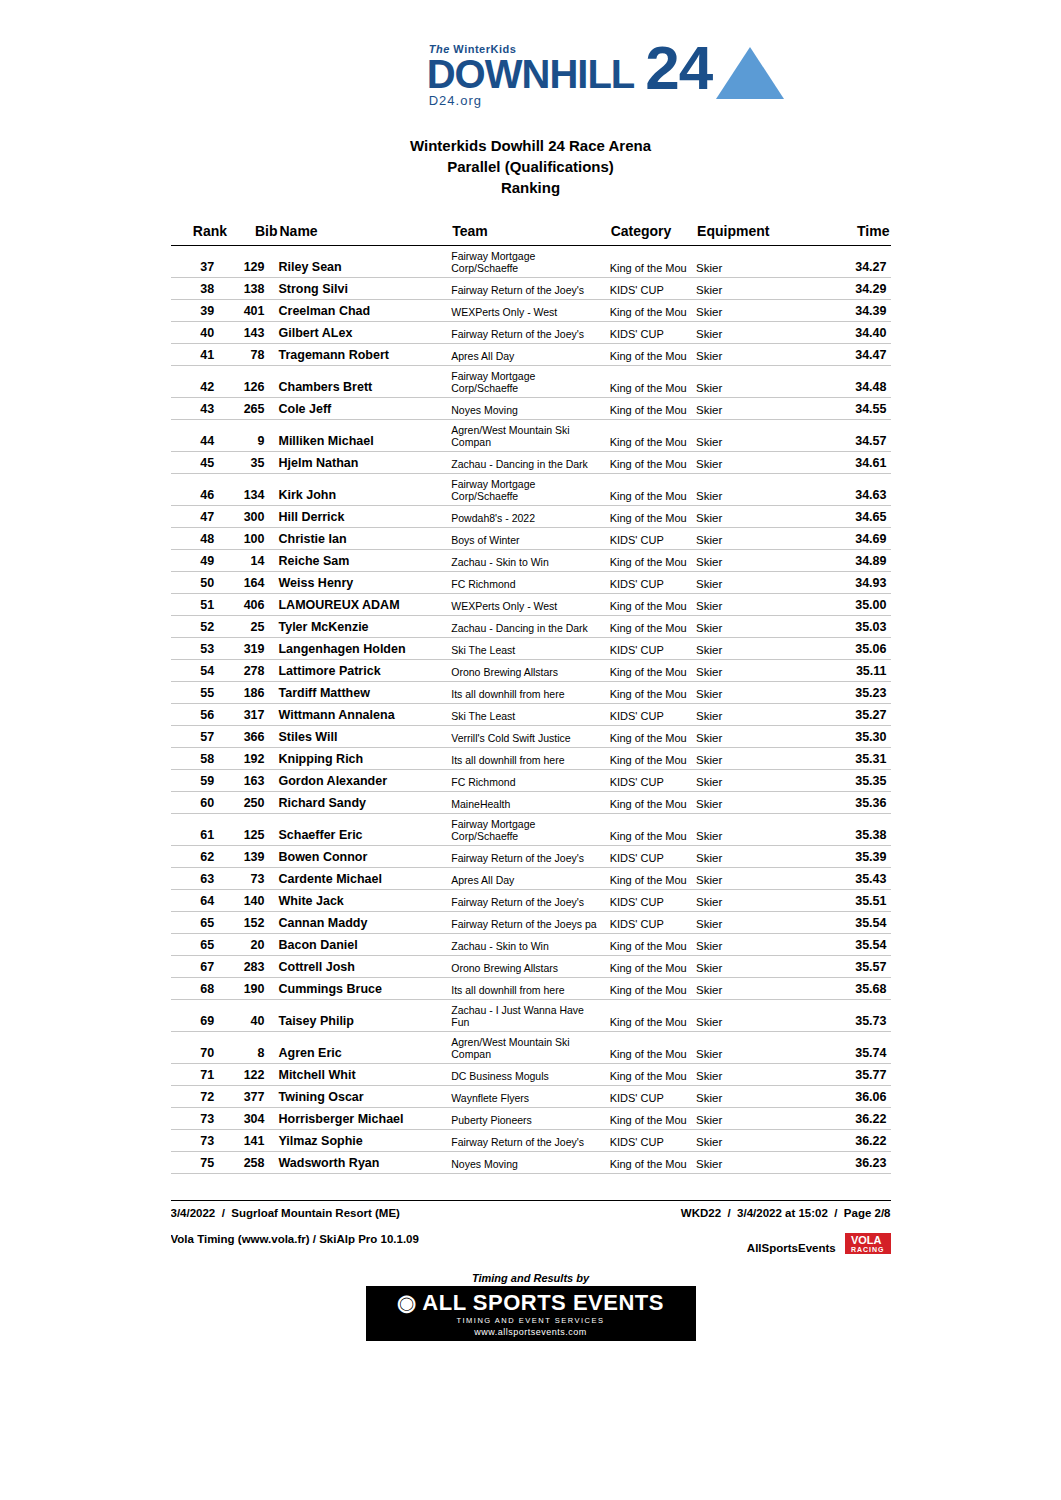The WinterKids
DOWNHILL24
D24.org
Winterkids Dowhill 24 Race Arena
Parallel (Qualifications)
Ranking
| Rank | Bib | Name | Team | Category | Equipment | Time |
| --- | --- | --- | --- | --- | --- | --- |
| 37 | 129 | Riley Sean | Fairway Mortgage Corp/Schaeffe | King of the Mou | Skier | 34.27 |
| 38 | 138 | Strong Silvi | Fairway Return of the Joey's | KIDS' CUP | Skier | 34.29 |
| 39 | 401 | Creelman Chad | WEXPerts Only - West | King of the Mou | Skier | 34.39 |
| 40 | 143 | Gilbert ALex | Fairway Return of the Joey's | KIDS' CUP | Skier | 34.40 |
| 41 | 78 | Tragemann Robert | Apres All Day | King of the Mou | Skier | 34.47 |
| 42 | 126 | Chambers Brett | Fairway Mortgage Corp/Schaeffe | King of the Mou | Skier | 34.48 |
| 43 | 265 | Cole Jeff | Noyes Moving | King of the Mou | Skier | 34.55 |
| 44 | 9 | Milliken Michael | Agren/West Mountain Ski Compan | King of the Mou | Skier | 34.57 |
| 45 | 35 | Hjelm Nathan | Zachau - Dancing in the Dark | King of the Mou | Skier | 34.61 |
| 46 | 134 | Kirk John | Fairway Mortgage Corp/Schaeffe | King of the Mou | Skier | 34.63 |
| 47 | 300 | Hill Derrick | Powdah8's - 2022 | King of the Mou | Skier | 34.65 |
| 48 | 100 | Christie Ian | Boys of Winter | KIDS' CUP | Skier | 34.69 |
| 49 | 14 | Reiche Sam | Zachau - Skin to Win | King of the Mou | Skier | 34.89 |
| 50 | 164 | Weiss Henry | FC Richmond | KIDS' CUP | Skier | 34.93 |
| 51 | 406 | LAMOUREUX ADAM | WEXPerts Only - West | King of the Mou | Skier | 35.00 |
| 52 | 25 | Tyler McKenzie | Zachau - Dancing in the Dark | King of the Mou | Skier | 35.03 |
| 53 | 319 | Langenhagen Holden | Ski The Least | KIDS' CUP | Skier | 35.06 |
| 54 | 278 | Lattimore Patrick | Orono Brewing Allstars | King of the Mou | Skier | 35.11 |
| 55 | 186 | Tardiff Matthew | Its all downhill from here | King of the Mou | Skier | 35.23 |
| 56 | 317 | Wittmann Annalena | Ski The Least | KIDS' CUP | Skier | 35.27 |
| 57 | 366 | Stiles Will | Verrill's Cold Swift Justice | King of the Mou | Skier | 35.30 |
| 58 | 192 | Knipping Rich | Its all downhill from here | King of the Mou | Skier | 35.31 |
| 59 | 163 | Gordon Alexander | FC Richmond | KIDS' CUP | Skier | 35.35 |
| 60 | 250 | Richard Sandy | MaineHealth | King of the Mou | Skier | 35.36 |
| 61 | 125 | Schaeffer Eric | Fairway Mortgage Corp/Schaeffe | King of the Mou | Skier | 35.38 |
| 62 | 139 | Bowen Connor | Fairway Return of the Joey's | KIDS' CUP | Skier | 35.39 |
| 63 | 73 | Cardente Michael | Apres All Day | King of the Mou | Skier | 35.43 |
| 64 | 140 | White Jack | Fairway Return of the Joey's | KIDS' CUP | Skier | 35.51 |
| 65 | 152 | Cannan Maddy | Fairway Return of the Joeys pa | KIDS' CUP | Skier | 35.54 |
| 65 | 20 | Bacon Daniel | Zachau - Skin to Win | King of the Mou | Skier | 35.54 |
| 67 | 283 | Cottrell Josh | Orono Brewing Allstars | King of the Mou | Skier | 35.57 |
| 68 | 190 | Cummings Bruce | Its all downhill from here | King of the Mou | Skier | 35.68 |
| 69 | 40 | Taisey Philip | Zachau - I Just Wanna Have Fun | King of the Mou | Skier | 35.73 |
| 70 | 8 | Agren Eric | Agren/West Mountain Ski Compan | King of the Mou | Skier | 35.74 |
| 71 | 122 | Mitchell Whit | DC Business Moguls | King of the Mou | Skier | 35.77 |
| 72 | 377 | Twining Oscar | Waynflete Flyers | KIDS' CUP | Skier | 36.06 |
| 73 | 304 | Horrisberger Michael | Puberty Pioneers | King of the Mou | Skier | 36.22 |
| 73 | 141 | Yilmaz Sophie | Fairway Return of the Joey's | KIDS' CUP | Skier | 36.22 |
| 75 | 258 | Wadsworth Ryan | Noyes Moving | King of the Mou | Skier | 36.23 |
3/4/2022 / Sugrloaf Mountain Resort (ME)
WKD22 / 3/4/2022 at 15:02 / Page 2/8
Vola Timing (www.vola.fr) / SkiAlp Pro 10.1.09
AllSportsEvents VOLARACING
Timing and Results by
◉ ALL SPORTS EVENTS
TIMING AND EVENT SERVICES
www.allsportsevents.com